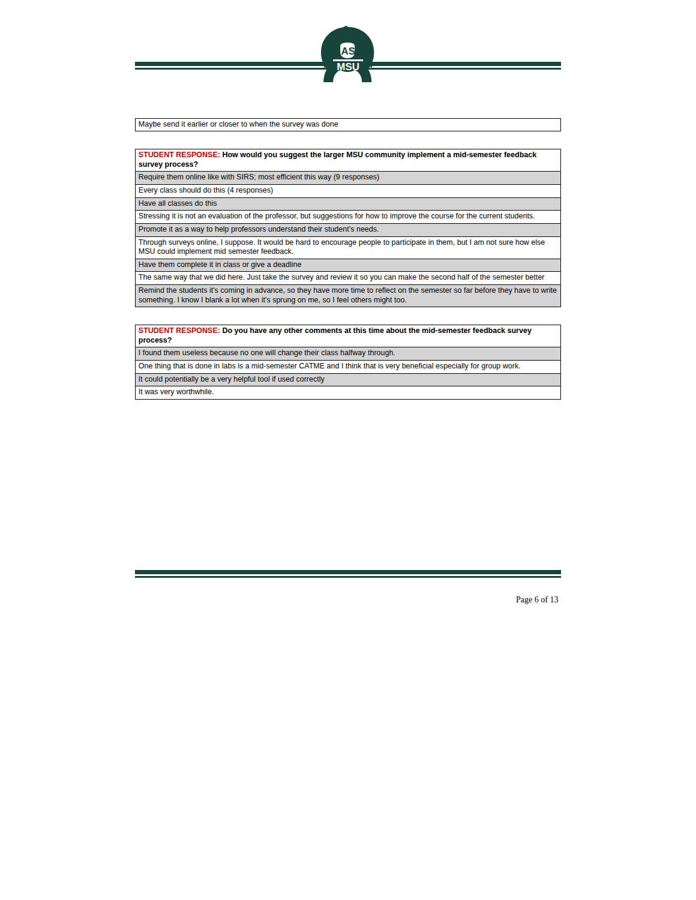ASMSU logo AS MSU
| Maybe send it earlier or closer to when the survey was done |
| STUDENT RESPONSE: How would you suggest the larger MSU community implement a mid-semester feedback survey process? |
| Require them online like with SIRS; most efficient this way (9 responses) |
| Every class should do this (4 responses) |
| Have all classes do this |
| Stressing it is not an evaluation of the professor, but suggestions for how to improve the course for the current students. |
| Promote it as a way to help professors understand their student’s needs. |
| Through surveys online, I suppose. It would be hard to encourage people to participate in them, but I am not sure how else MSU could implement mid semester feedback. |
| Have them complete it in class or give a deadline |
| The same way that we did here. Just take the survey and review it so you can make the second half of the semester better |
| Remind the students it's coming in advance, so they have more time to reflect on the semester so far before they have to write something. I know I blank a lot when it's sprung on me, so I feel others might too. |
| STUDENT RESPONSE: Do you have any other comments at this time about the mid-semester feedback survey process? |
| I found them useless because no one will change their class halfway through. |
| One thing that is done in labs is a mid-semester CATME and I think that is very beneficial especially for group work. |
| It could potentially be a very helpful tool if used correctly |
| It was very worthwhile. |
Page 6 of 13